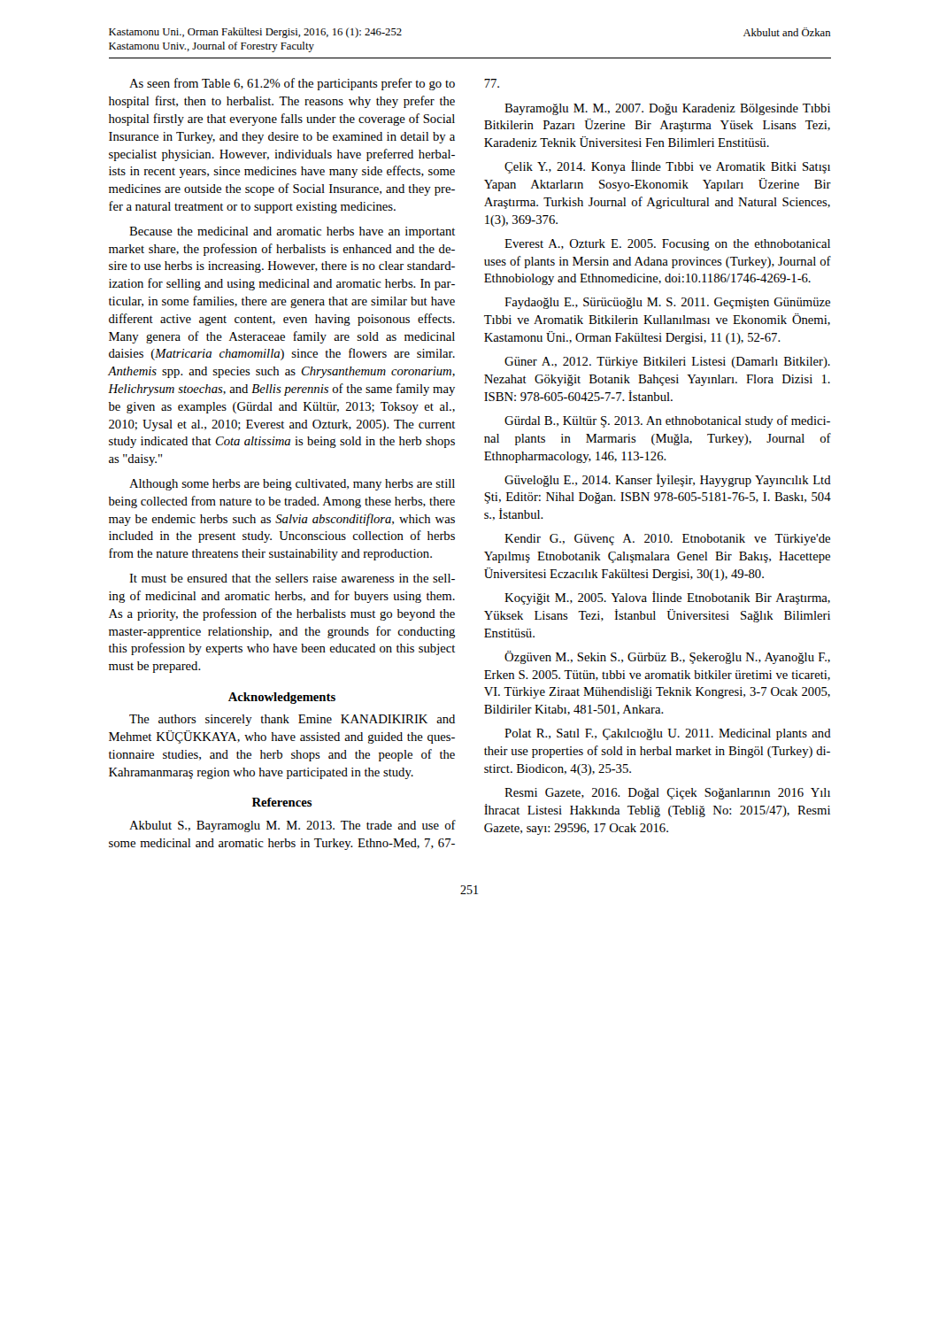Kastamonu Uni., Orman Fakültesi Dergisi, 2016, 16 (1): 246-252
Kastamonu Univ., Journal of Forestry Faculty
Akbulut and Özkan
As seen from Table 6, 61.2% of the participants prefer to go to hospital first, then to herbalist. The reasons why they prefer the hospital firstly are that everyone falls under the coverage of Social Insurance in Turkey, and they desire to be examined in detail by a specialist physician. However, individuals have preferred herbalists in recent years, since medicines have many side effects, some medicines are outside the scope of Social Insurance, and they prefer a natural treatment or to support existing medicines.
Because the medicinal and aromatic herbs have an important market share, the profession of herbalists is enhanced and the desire to use herbs is increasing. However, there is no clear standardization for selling and using medicinal and aromatic herbs. In particular, in some families, there are genera that are similar but have different active agent content, even having poisonous effects. Many genera of the Asteraceae family are sold as medicinal daisies (Matricaria chamomilla) since the flowers are similar. Anthemis spp. and species such as Chrysanthemum coronarium, Helichrysum stoechas, and Bellis perennis of the same family may be given as examples (Gürdal and Kültür, 2013; Toksoy et al., 2010; Uysal et al., 2010; Everest and Ozturk, 2005). The current study indicated that Cota altissima is being sold in the herb shops as "daisy."
Although some herbs are being cultivated, many herbs are still being collected from nature to be traded. Among these herbs, there may be endemic herbs such as Salvia absconditiflora, which was included in the present study. Unconscious collection of herbs from the nature threatens their sustainability and reproduction.
It must be ensured that the sellers raise awareness in the selling of medicinal and aromatic herbs, and for buyers using them. As a priority, the profession of the herbalists must go beyond the master-apprentice relationship, and the grounds for conducting this profession by experts who have been educated on this subject must be prepared.
Acknowledgements
The authors sincerely thank Emine KANADIKIRIK and Mehmet KÜÇÜKKAYA, who have assisted and guided the questionnaire studies, and the herb shops and the people of the Kahramanmaraş region who have participated in the study.
References
Akbulut S., Bayramoglu M. M. 2013. The trade and use of some medicinal and aromatic herbs in Turkey. Ethno-Med, 7, 67-77.
Bayramoğlu M. M., 2007. Doğu Karadeniz Bölgesinde Tıbbi Bitkilerin Pazarı Üzerine Bir Araştırma Yüsek Lisans Tezi, Karadeniz Teknik Üniversitesi Fen Bilimleri Enstitüsü.
Çelik Y., 2014. Konya İlinde Tıbbi ve Aromatik Bitki Satışı Yapan Aktarların Sosyo-Ekonomik Yapıları Üzerine Bir Araştırma. Turkish Journal of Agricultural and Natural Sciences, 1(3), 369-376.
Everest A., Ozturk E. 2005. Focusing on the ethnobotanical uses of plants in Mersin and Adana provinces (Turkey), Journal of Ethnobiology and Ethnomedicine, doi:10.1186/1746-4269-1-6.
Faydaoğlu E., Sürücüoğlu M. S. 2011. Geçmişten Günümüze Tıbbi ve Aromatik Bitkilerin Kullanılması ve Ekonomik Önemi, Kastamonu Üni., Orman Fakültesi Dergisi, 11 (1), 52-67.
Güner A., 2012. Türkiye Bitkileri Listesi (Damarlı Bitkiler). Nezahat Gökyiğit Botanik Bahçesi Yayınları. Flora Dizisi 1. ISBN: 978-605-60425-7-7. İstanbul.
Gürdal B., Kültür Ş. 2013. An ethnobotanical study of medicinal plants in Marmaris (Muğla, Turkey), Journal of Ethnopharmacology, 146, 113-126.
Güveloğlu E., 2014. Kanser İyileşir, Hayygrup Yayıncılık Ltd Şti, Editör: Nihal Doğan. ISBN 978-605-5181-76-5, I. Baskı, 504 s., İstanbul.
Kendir G., Güvenç A. 2010. Etnobotanik ve Türkiye'de Yapılmış Etnobotanik Çalışmalara Genel Bir Bakış, Hacettepe Üniversitesi Eczacılık Fakültesi Dergisi, 30(1), 49-80.
Koçyiğit M., 2005. Yalova İlinde Etnobotanik Bir Araştırma, Yüksek Lisans Tezi, İstanbul Üniversitesi Sağlık Bilimleri Enstitüsü.
Özgüven M., Sekin S., Gürbüz B., Şekeroğlu N., Ayanoğlu F., Erken S. 2005. Tütün, tıbbi ve aromatik bitkiler üretimi ve ticareti, VI. Türkiye Ziraat Mühendisliği Teknik Kongresi, 3-7 Ocak 2005, Bildiriler Kitabı, 481-501, Ankara.
Polat R., Satıl F., Çakılcıoğlu U. 2011. Medicinal plants and their use properties of sold in herbal market in Bingöl (Turkey) distirct. Biodicon, 4(3), 25-35.
Resmi Gazete, 2016. Doğal Çiçek Soğanlarının 2016 Yılı İhracat Listesi Hakkında Tebliğ (Tebliğ No: 2015/47), Resmi Gazete, sayı: 29596, 17 Ocak 2016.
251